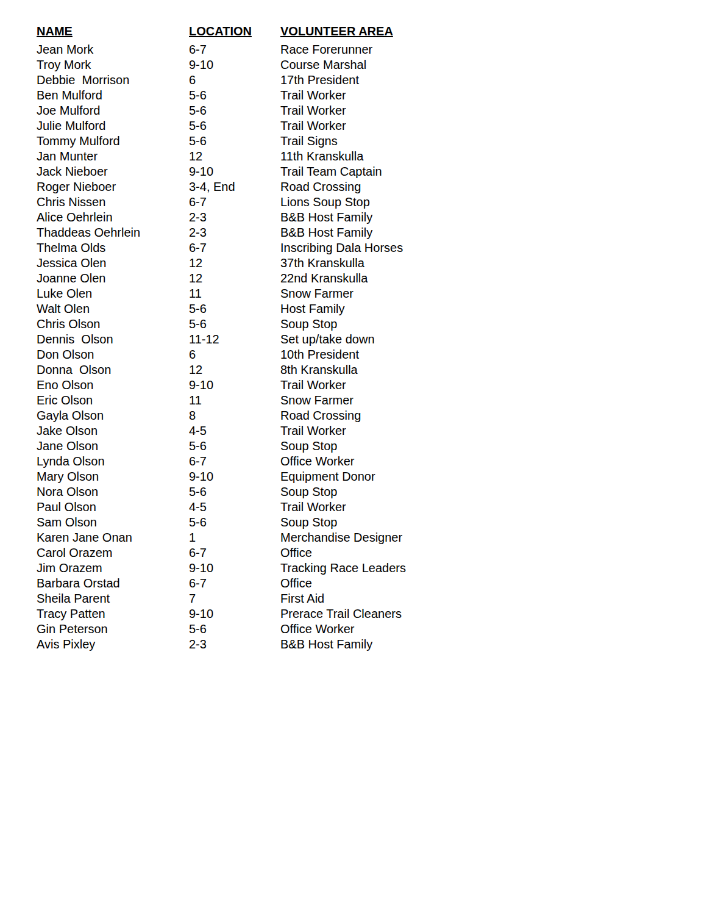| NAME | LOCATION | VOLUNTEER AREA |
| --- | --- | --- |
| Jean Mork | 6-7 | Race Forerunner |
| Troy Mork | 9-10 | Course Marshal |
| Debbie Morrison | 6 | 17th President |
| Ben Mulford | 5-6 | Trail Worker |
| Joe Mulford | 5-6 | Trail Worker |
| Julie Mulford | 5-6 | Trail Worker |
| Tommy Mulford | 5-6 | Trail Signs |
| Jan Munter | 12 | 11th Kranskulla |
| Jack Nieboer | 9-10 | Trail Team Captain |
| Roger Nieboer | 3-4, End | Road Crossing |
| Chris Nissen | 6-7 | Lions Soup Stop |
| Alice Oehrlein | 2-3 | B&B Host Family |
| Thaddeas Oehrlein | 2-3 | B&B Host Family |
| Thelma Olds | 6-7 | Inscribing Dala Horses |
| Jessica Olen | 12 | 37th Kranskulla |
| Joanne Olen | 12 | 22nd Kranskulla |
| Luke Olen | 11 | Snow Farmer |
| Walt Olen | 5-6 | Host Family |
| Chris Olson | 5-6 | Soup Stop |
| Dennis Olson | 11-12 | Set up/take down |
| Don Olson | 6 | 10th President |
| Donna Olson | 12 | 8th Kranskulla |
| Eno Olson | 9-10 | Trail Worker |
| Eric Olson | 11 | Snow Farmer |
| Gayla Olson | 8 | Road Crossing |
| Jake Olson | 4-5 | Trail Worker |
| Jane Olson | 5-6 | Soup Stop |
| Lynda Olson | 6-7 | Office Worker |
| Mary Olson | 9-10 | Equipment Donor |
| Nora Olson | 5-6 | Soup Stop |
| Paul Olson | 4-5 | Trail Worker |
| Sam Olson | 5-6 | Soup Stop |
| Karen Jane Onan | 1 | Merchandise Designer |
| Carol Orazem | 6-7 | Office |
| Jim Orazem | 9-10 | Tracking Race Leaders |
| Barbara Orstad | 6-7 | Office |
| Sheila Parent | 7 | First Aid |
| Tracy Patten | 9-10 | Prerace Trail Cleaners |
| Gin Peterson | 5-6 | Office Worker |
| Avis Pixley | 2-3 | B&B Host Family |